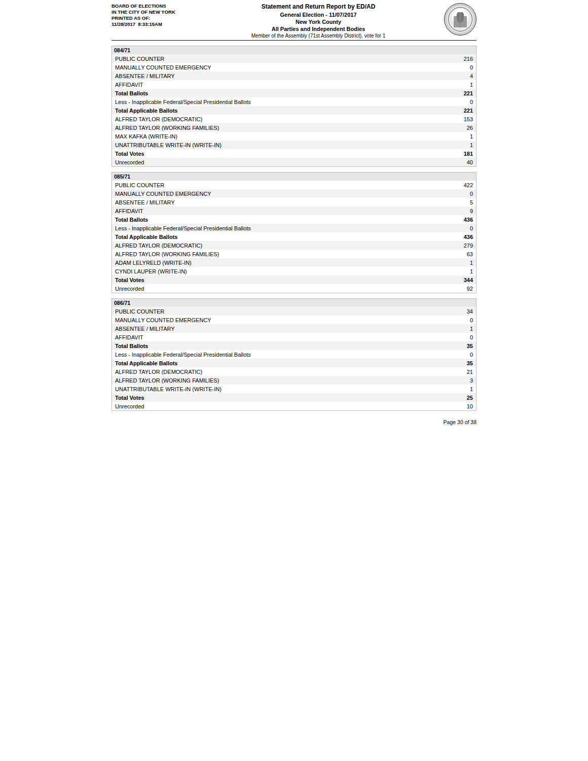BOARD OF ELECTIONS
IN THE CITY OF NEW YORK
PRINTED AS OF:
11/28/2017 8:33:15AM
Statement and Return Report by ED/AD
General Election - 11/07/2017
New York County
All Parties and Independent Bodies
Member of the Assembly (71st Assembly District), vote for 1
084/71
| PUBLIC COUNTER | 216 |
| MANUALLY COUNTED EMERGENCY | 0 |
| ABSENTEE / MILITARY | 4 |
| AFFIDAVIT | 1 |
| Total Ballots | 221 |
| Less - Inapplicable Federal/Special Presidential Ballots | 0 |
| Total Applicable Ballots | 221 |
| ALFRED TAYLOR (DEMOCRATIC) | 153 |
| ALFRED TAYLOR (WORKING FAMILIES) | 26 |
| MAX KAFKA (WRITE-IN) | 1 |
| UNATTRIBUTABLE WRITE-IN (WRITE-IN) | 1 |
| Total Votes | 181 |
| Unrecorded | 40 |
085/71
| PUBLIC COUNTER | 422 |
| MANUALLY COUNTED EMERGENCY | 0 |
| ABSENTEE / MILITARY | 5 |
| AFFIDAVIT | 9 |
| Total Ballots | 436 |
| Less - Inapplicable Federal/Special Presidential Ballots | 0 |
| Total Applicable Ballots | 436 |
| ALFRED TAYLOR (DEMOCRATIC) | 279 |
| ALFRED TAYLOR (WORKING FAMILIES) | 63 |
| ADAM LELYRELD (WRITE-IN) | 1 |
| CYNDI LAUPER (WRITE-IN) | 1 |
| Total Votes | 344 |
| Unrecorded | 92 |
086/71
| PUBLIC COUNTER | 34 |
| MANUALLY COUNTED EMERGENCY | 0 |
| ABSENTEE / MILITARY | 1 |
| AFFIDAVIT | 0 |
| Total Ballots | 35 |
| Less - Inapplicable Federal/Special Presidential Ballots | 0 |
| Total Applicable Ballots | 35 |
| ALFRED TAYLOR (DEMOCRATIC) | 21 |
| ALFRED TAYLOR (WORKING FAMILIES) | 3 |
| UNATTRIBUTABLE WRITE-IN (WRITE-IN) | 1 |
| Total Votes | 25 |
| Unrecorded | 10 |
Page 30 of 38